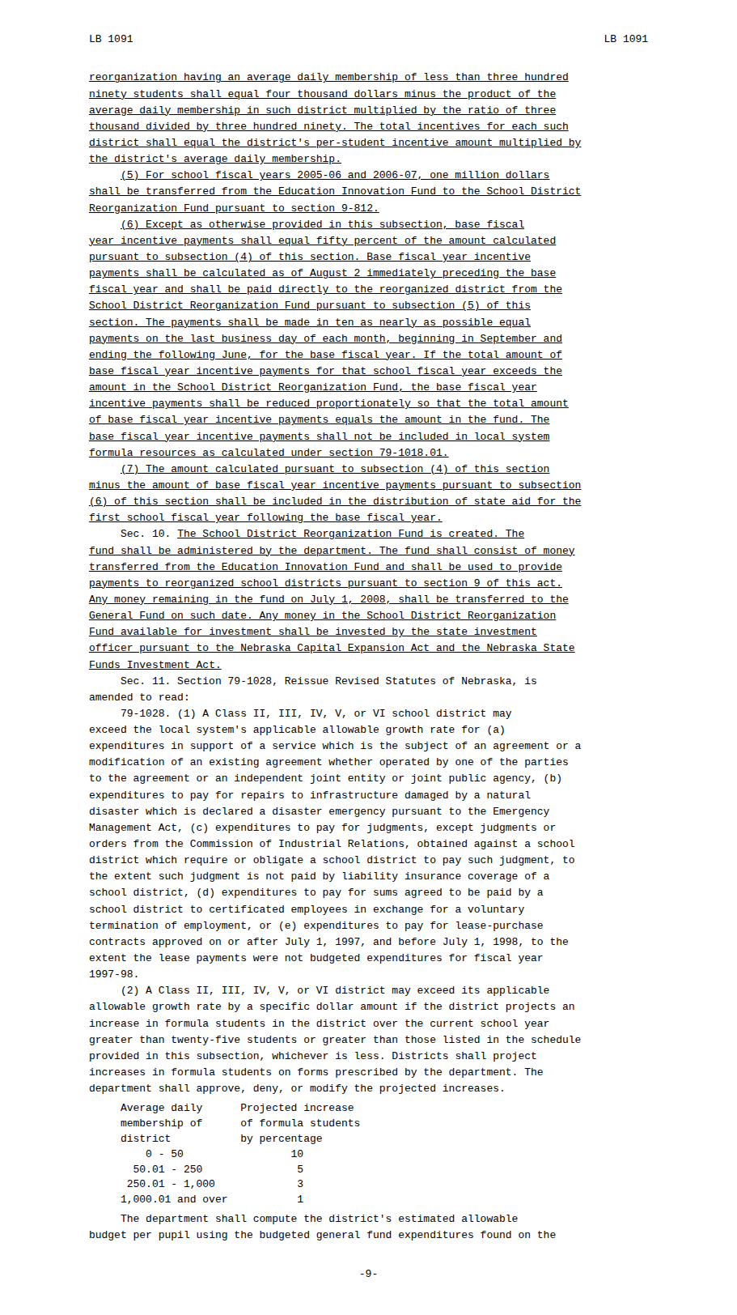LB 1091 LB 1091
reorganization having an average daily membership of less than three hundred
ninety students shall equal four thousand dollars minus the product of the
average daily membership in such district multiplied by the ratio of three
thousand divided by three hundred ninety. The total incentives for each such
district shall equal the district's per-student incentive amount multiplied by
the district's average daily membership.
(5) For school fiscal years 2005-06 and 2006-07, one million dollars
shall be transferred from the Education Innovation Fund to the School District
Reorganization Fund pursuant to section 9-812.
(6) Except as otherwise provided in this subsection, base fiscal
year incentive payments shall equal fifty percent of the amount calculated
pursuant to subsection (4) of this section. Base fiscal year incentive
payments shall be calculated as of August 2 immediately preceding the base
fiscal year and shall be paid directly to the reorganized district from the
School District Reorganization Fund pursuant to subsection (5) of this
section. The payments shall be made in ten as nearly as possible equal
payments on the last business day of each month, beginning in September and
ending the following June, for the base fiscal year. If the total amount of
base fiscal year incentive payments for that school fiscal year exceeds the
amount in the School District Reorganization Fund, the base fiscal year
incentive payments shall be reduced proportionately so that the total amount
of base fiscal year incentive payments equals the amount in the fund. The
base fiscal year incentive payments shall not be included in local system
formula resources as calculated under section 79-1018.01.
(7) The amount calculated pursuant to subsection (4) of this section
minus the amount of base fiscal year incentive payments pursuant to subsection
(6) of this section shall be included in the distribution of state aid for the
first school fiscal year following the base fiscal year.
Sec. 10. The School District Reorganization Fund is created. The
fund shall be administered by the department. The fund shall consist of money
transferred from the Education Innovation Fund and shall be used to provide
payments to reorganized school districts pursuant to section 9 of this act.
Any money remaining in the fund on July 1, 2008, shall be transferred to the
General Fund on such date. Any money in the School District Reorganization
Fund available for investment shall be invested by the state investment
officer pursuant to the Nebraska Capital Expansion Act and the Nebraska State
Funds Investment Act.
Sec. 11. Section 79-1028, Reissue Revised Statutes of Nebraska, is
amended to read:
79-1028. (1) A Class II, III, IV, V, or VI school district may
exceed the local system's applicable allowable growth rate for (a)
expenditures in support of a service which is the subject of an agreement or a
modification of an existing agreement whether operated by one of the parties
to the agreement or an independent joint entity or joint public agency, (b)
expenditures to pay for repairs to infrastructure damaged by a natural
disaster which is declared a disaster emergency pursuant to the Emergency
Management Act, (c) expenditures to pay for judgments, except judgments or
orders from the Commission of Industrial Relations, obtained against a school
district which require or obligate a school district to pay such judgment, to
the extent such judgment is not paid by liability insurance coverage of a
school district, (d) expenditures to pay for sums agreed to be paid by a
school district to certificated employees in exchange for a voluntary
termination of employment, or (e) expenditures to pay for lease-purchase
contracts approved on or after July 1, 1997, and before July 1, 1998, to the
extent the lease payments were not budgeted expenditures for fiscal year
1997-98.
(2) A Class II, III, IV, V, or VI district may exceed its applicable
allowable growth rate by a specific dollar amount if the district projects an
increase in formula students in the district over the current school year
greater than twenty-five students or greater than those listed in the schedule
provided in this subsection, whichever is less. Districts shall project
increases in formula students on forms prescribed by the department. The
department shall approve, deny, or modify the projected increases.
| Average daily | Projected increase |
| membership of | of formula students |
| district | by percentage |
| 0 - 50 | 10 |
| 50.01 - 250 | 5 |
| 250.01 - 1,000 | 3 |
| 1,000.01 and over | 1 |
The department shall compute the district's estimated allowable
budget per pupil using the budgeted general fund expenditures found on the
-9-